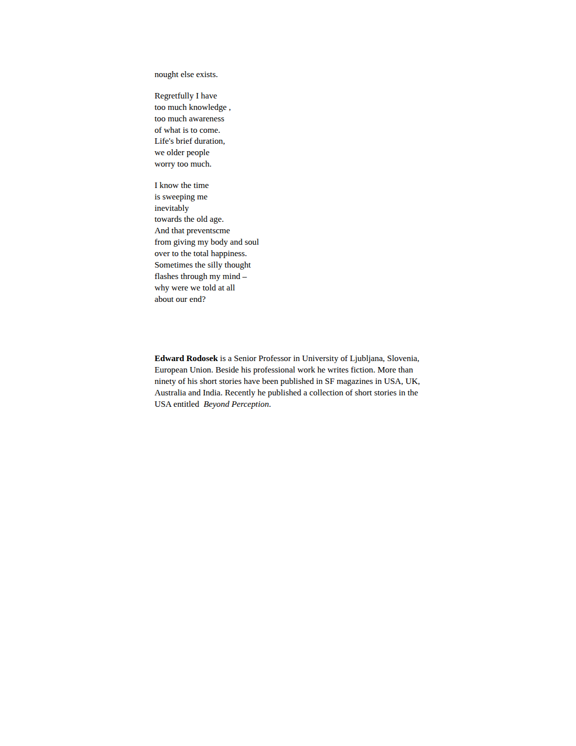nought else exists.
Regretfully I have
too much knowledge ,
too much awareness
of what is to come.
Life's brief duration,
we older people
worry too much.
I know the time
is sweeping me
inevitably
towards the old age.
And that preventscme
from giving my body and soul
over to the total happiness.
Sometimes the silly thought
flashes through my mind –
why were we told at all
about our end?
Edward Rodosek is a Senior Professor in University of Ljubljana, Slovenia, European Union. Beside his professional work he writes fiction. More than ninety of his short stories have been published in SF magazines in USA, UK, Australia and India. Recently he published a collection of short stories in the USA entitled Beyond Perception.